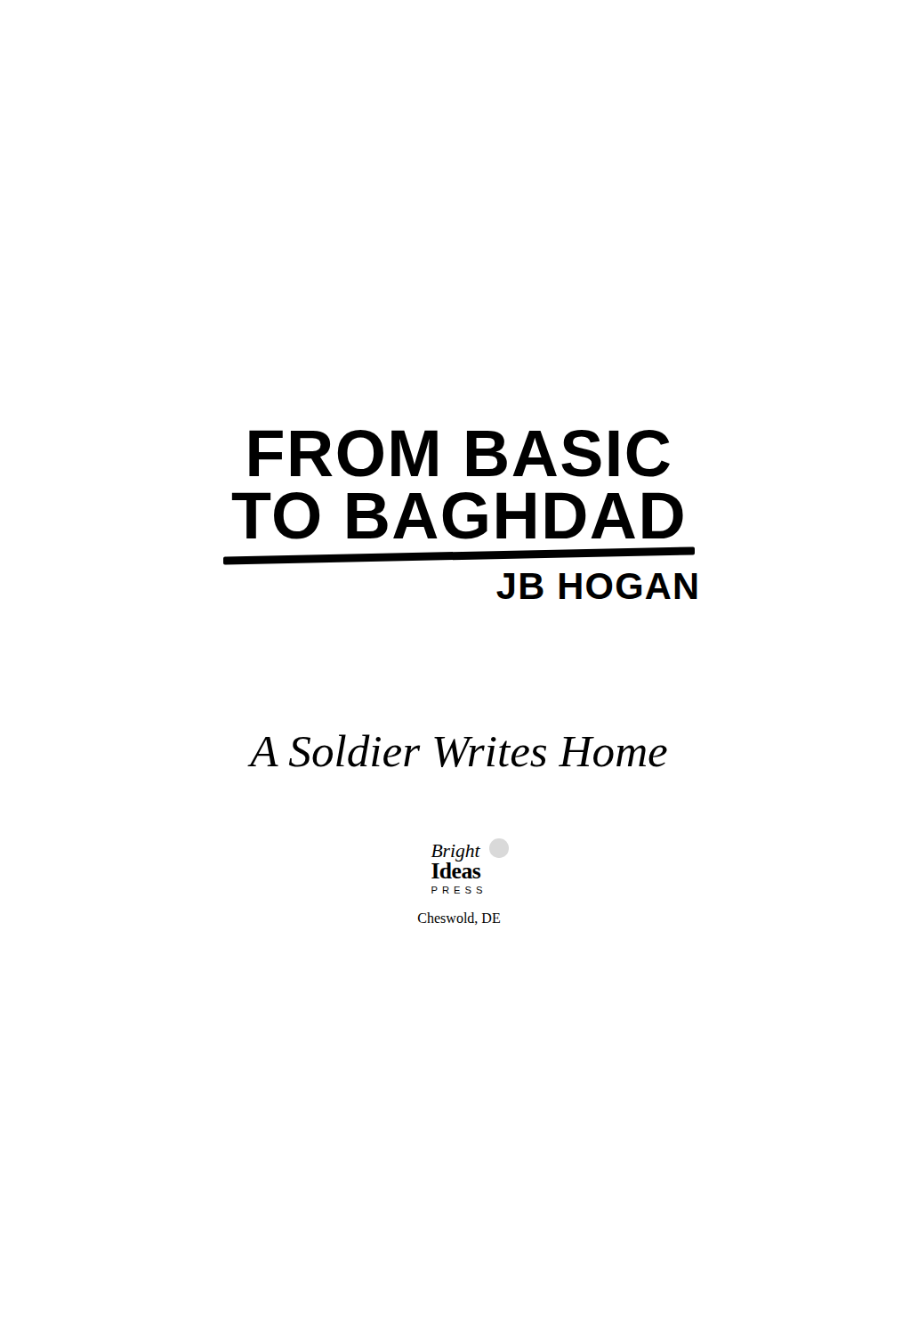From Basic to Baghdad
JB Hogan
A Soldier Writes Home
Bright Ideas Press
Cheswold, DE